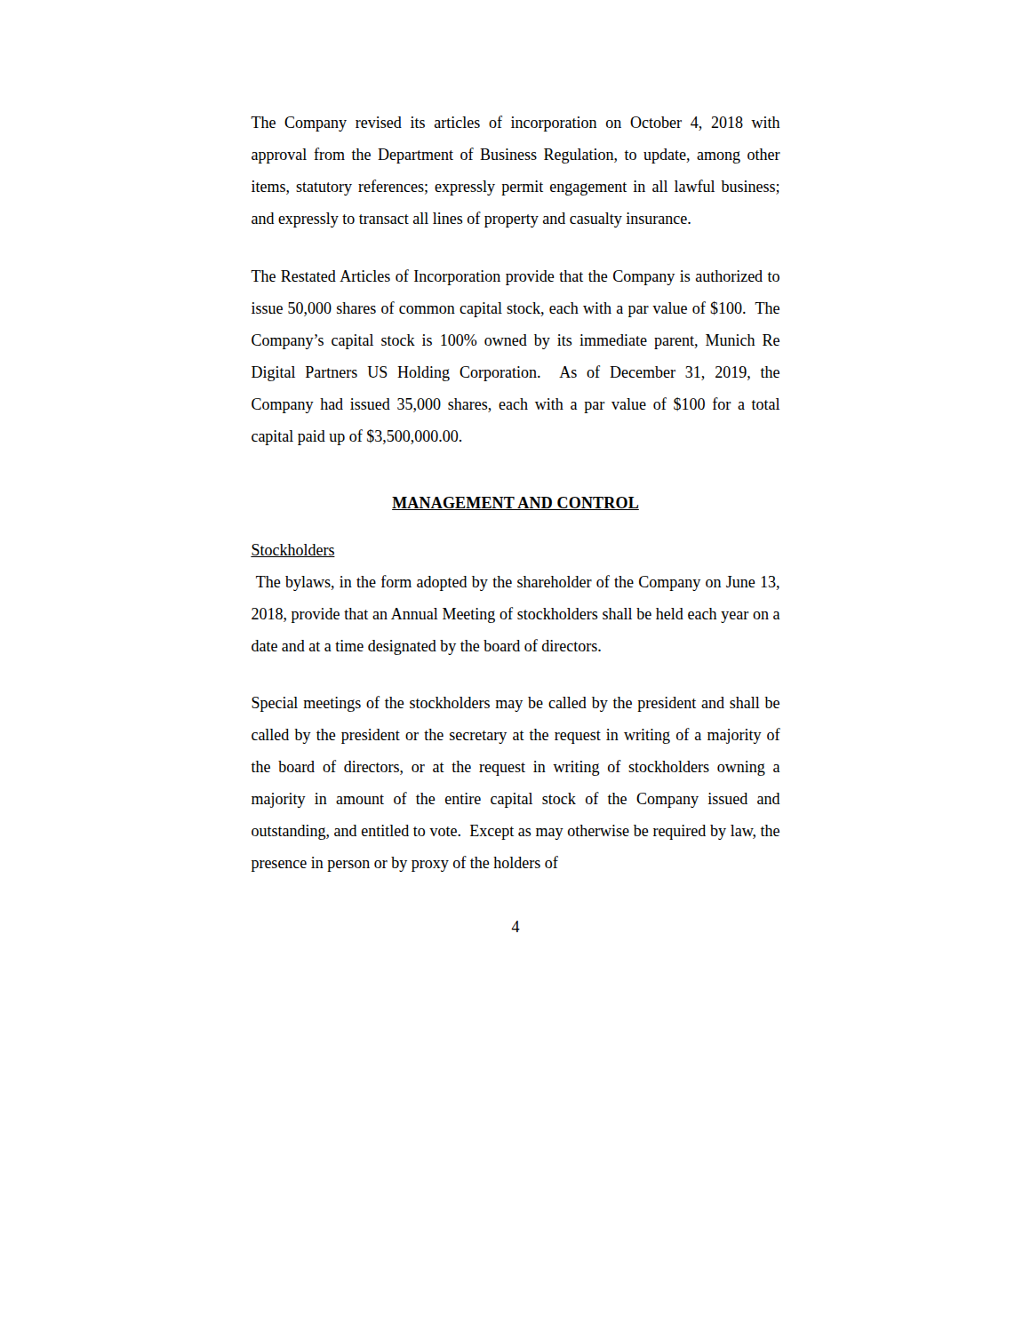The Company revised its articles of incorporation on October 4, 2018 with approval from the Department of Business Regulation, to update, among other items, statutory references; expressly permit engagement in all lawful business; and expressly to transact all lines of property and casualty insurance.
The Restated Articles of Incorporation provide that the Company is authorized to issue 50,000 shares of common capital stock, each with a par value of $100. The Company’s capital stock is 100% owned by its immediate parent, Munich Re Digital Partners US Holding Corporation. As of December 31, 2019, the Company had issued 35,000 shares, each with a par value of $100 for a total capital paid up of $3,500,000.00.
MANAGEMENT AND CONTROL
Stockholders
The bylaws, in the form adopted by the shareholder of the Company on June 13, 2018, provide that an Annual Meeting of stockholders shall be held each year on a date and at a time designated by the board of directors.
Special meetings of the stockholders may be called by the president and shall be called by the president or the secretary at the request in writing of a majority of the board of directors, or at the request in writing of stockholders owning a majority in amount of the entire capital stock of the Company issued and outstanding, and entitled to vote. Except as may otherwise be required by law, the presence in person or by proxy of the holders of
4